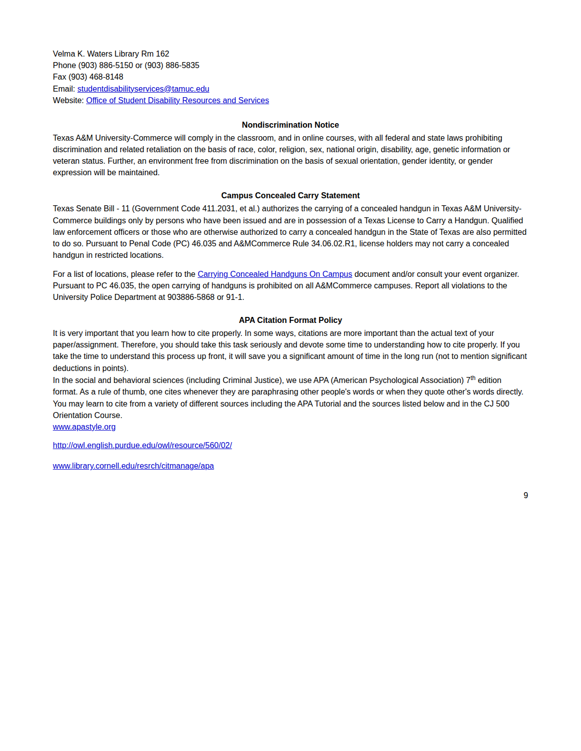Velma K. Waters Library Rm 162
Phone (903) 886-5150 or (903) 886-5835
Fax (903) 468-8148
Email: studentdisabilityservices@tamuc.edu
Website: Office of Student Disability Resources and Services
Nondiscrimination Notice
Texas A&M University-Commerce will comply in the classroom, and in online courses, with all federal and state laws prohibiting discrimination and related retaliation on the basis of race, color, religion, sex, national origin, disability, age, genetic information or veteran status. Further, an environment free from discrimination on the basis of sexual orientation, gender identity, or gender expression will be maintained.
Campus Concealed Carry Statement
Texas Senate Bill - 11 (Government Code 411.2031, et al.) authorizes the carrying of a concealed handgun in Texas A&M University-Commerce buildings only by persons who have been issued and are in possession of a Texas License to Carry a Handgun. Qualified law enforcement officers or those who are otherwise authorized to carry a concealed handgun in the State of Texas are also permitted to do so. Pursuant to Penal Code (PC) 46.035 and A&MCommerce Rule 34.06.02.R1, license holders may not carry a concealed handgun in restricted locations.
For a list of locations, please refer to the Carrying Concealed Handguns On Campus document and/or consult your event organizer.
Pursuant to PC 46.035, the open carrying of handguns is prohibited on all A&MCommerce campuses. Report all violations to the University Police Department at 903886-5868 or 91-1.
APA Citation Format Policy
It is very important that you learn how to cite properly. In some ways, citations are more important than the actual text of your paper/assignment. Therefore, you should take this task seriously and devote some time to understanding how to cite properly. If you take the time to understand this process up front, it will save you a significant amount of time in the long run (not to mention significant deductions in points).
In the social and behavioral sciences (including Criminal Justice), we use APA (American Psychological Association) 7th edition format. As a rule of thumb, one cites whenever they are paraphrasing other people's words or when they quote other's words directly. You may learn to cite from a variety of different sources including the APA Tutorial and the sources listed below and in the CJ 500 Orientation Course.
www.apastyle.org
http://owl.english.purdue.edu/owl/resource/560/02/
www.library.cornell.edu/resrch/citmanage/apa
9